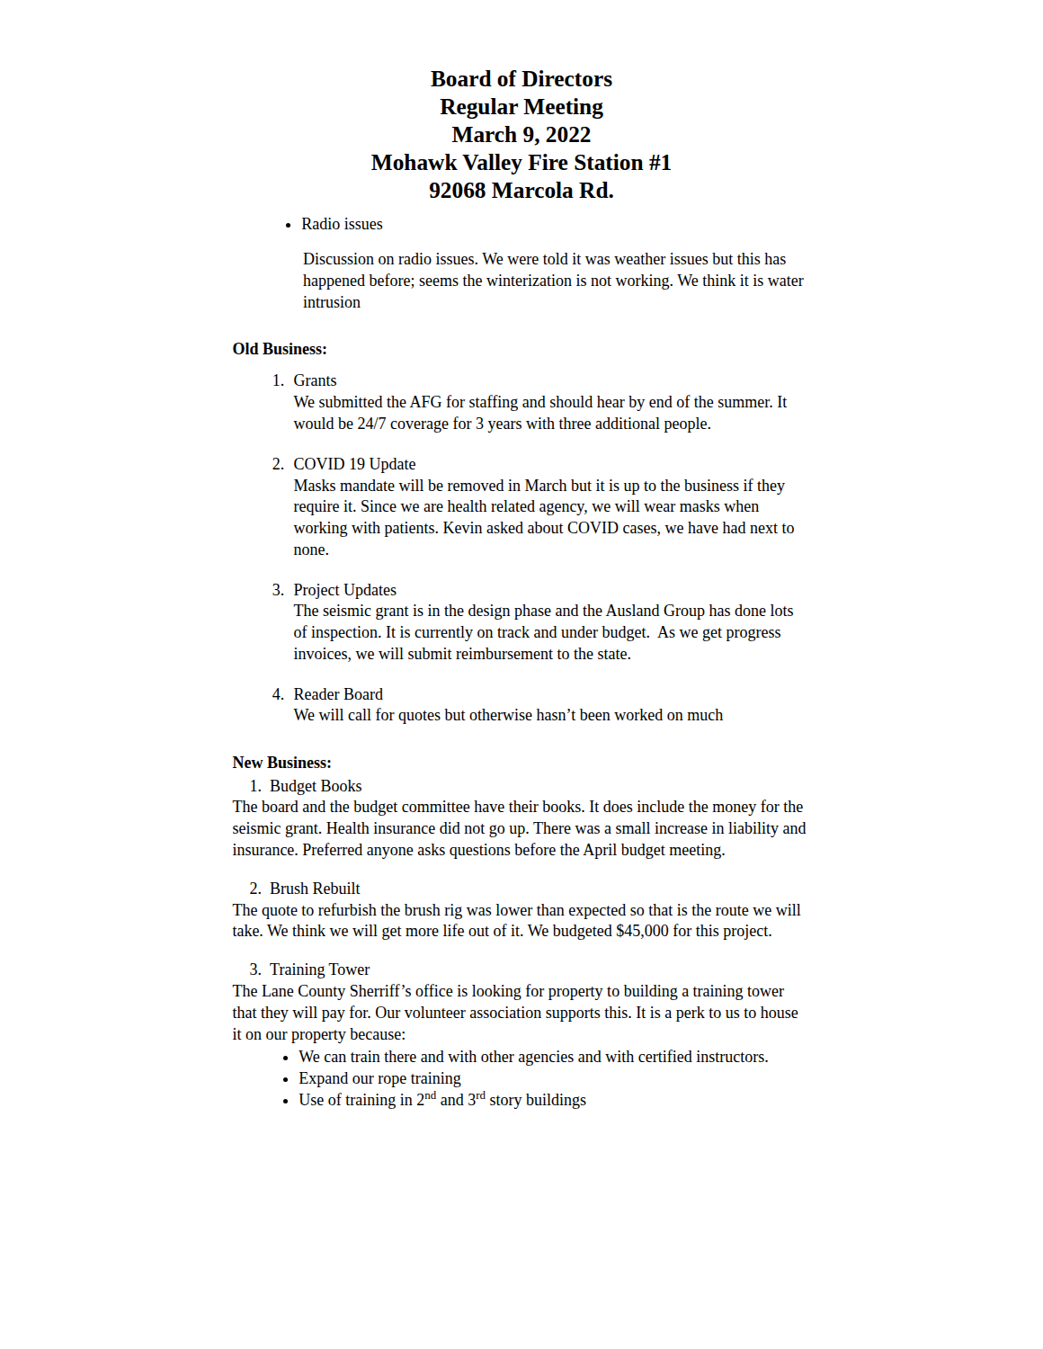Board of Directors
Regular Meeting
March 9, 2022
Mohawk Valley Fire Station #1
92068 Marcola Rd.
Radio issues
Discussion on radio issues. We were told it was weather issues but this has happened before; seems the winterization is not working. We think it is water intrusion
Old Business:
Grants We submitted the AFG for staffing and should hear by end of the summer. It would be 24/7 coverage for 3 years with three additional people.
COVID 19 Update Masks mandate will be removed in March but it is up to the business if they require it. Since we are health related agency, we will wear masks when working with patients. Kevin asked about COVID cases, we have had next to none.
Project Updates The seismic grant is in the design phase and the Ausland Group has done lots of inspection. It is currently on track and under budget. As we get progress invoices, we will submit reimbursement to the state.
Reader Board We will call for quotes but otherwise hasn’t been worked on much
New Business:
1. Budget Books
The board and the budget committee have their books. It does include the money for the seismic grant. Health insurance did not go up. There was a small increase in liability and insurance. Preferred anyone asks questions before the April budget meeting.
2. Brush Rebuilt
The quote to refurbish the brush rig was lower than expected so that is the route we will take. We think we will get more life out of it. We budgeted $45,000 for this project.
3. Training Tower
The Lane County Sherriff’s office is looking for property to building a training tower that they will pay for. Our volunteer association supports this. It is a perk to us to house it on our property because:
We can train there and with other agencies and with certified instructors.
Expand our rope training
Use of training in 2nd and 3rd story buildings